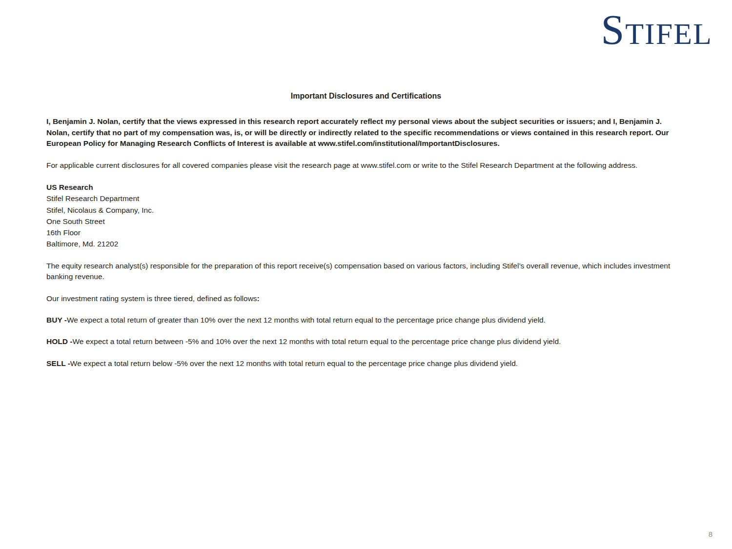STIFEL
Important Disclosures and Certifications
I, Benjamin J. Nolan, certify that the views expressed in this research report accurately reflect my personal views about the subject securities or issuers; and I, Benjamin J. Nolan, certify that no part of my compensation was, is, or will be directly or indirectly related to the specific recommendations or views contained in this research report. Our European Policy for Managing Research Conflicts of Interest is available at www.stifel.com/institutional/ImportantDisclosures.
For applicable current disclosures for all covered companies please visit the research page at www.stifel.com or write to the Stifel Research Department at the following address.
US Research
Stifel Research Department
Stifel, Nicolaus & Company, Inc.
One South Street
16th Floor
Baltimore, Md. 21202
The equity research analyst(s) responsible for the preparation of this report receive(s) compensation based on various factors, including Stifel’s overall revenue, which includes investment banking revenue.
Our investment rating system is three tiered, defined as follows:
BUY -We expect a total return of greater than 10% over the next 12 months with total return equal to the percentage price change plus dividend yield.
HOLD -We expect a total return between -5% and 10% over the next 12 months with total return equal to the percentage price change plus dividend yield.
SELL -We expect a total return below -5% over the next 12 months with total return equal to the percentage price change plus dividend yield.
8